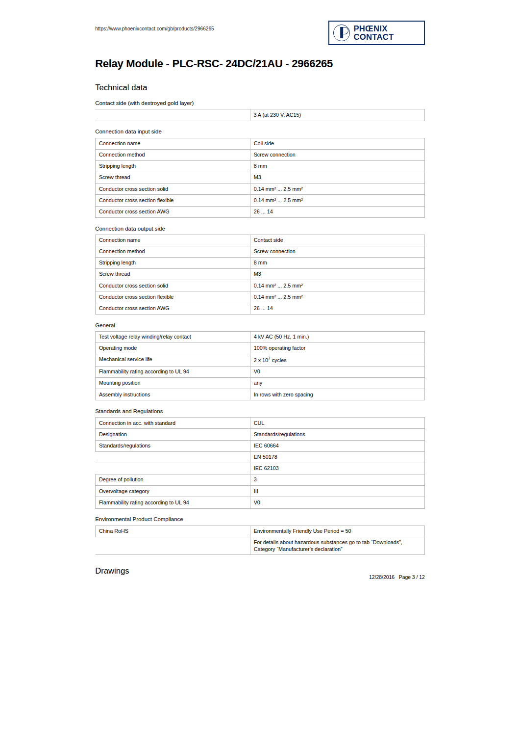PHŒNIX
CONTACT
https://www.phoenixcontact.com/gb/products/2966265
Relay Module - PLC-RSC- 24DC/21AU - 2966265
Technical data
Contact side (with destroyed gold layer)
| | 3 A (at 230 V, AC15) |
Connection data input side
| Connection name | Coil side |
| Connection method | Screw connection |
| Stripping length | 8 mm |
| Screw thread | M3 |
| Conductor cross section solid | 0.14 mm² ... 2.5 mm² |
| Conductor cross section flexible | 0.14 mm² ... 2.5 mm² |
| Conductor cross section AWG | 26 ... 14 |
Connection data output side
| Connection name | Contact side |
| Connection method | Screw connection |
| Stripping length | 8 mm |
| Screw thread | M3 |
| Conductor cross section solid | 0.14 mm² ... 2.5 mm² |
| Conductor cross section flexible | 0.14 mm² ... 2.5 mm² |
| Conductor cross section AWG | 26 ... 14 |
General
| Test voltage relay winding/relay contact | 4 kV AC (50 Hz, 1 min.) |
| Operating mode | 100% operating factor |
| Mechanical service life | 2 x 10 7 cycles |
| Flammability rating according to UL 94 | V0 |
| Mounting position | any |
| Assembly instructions | In rows with zero spacing |
Standards and Regulations
| Connection in acc. with standard | CUL |
| Designation | Standards/regulations |
| Standards/regulations | IEC 60664 |
| | EN 50178 |
| | IEC 62103 |
| Degree of pollution | 3 |
| Overvoltage category | III |
| Flammability rating according to UL 94 | V0 |
Environmental Product Compliance
| China RoHS | Environmentally Friendly Use Period = 50 |
| | For details about hazardous substances go to tab “Downloads”, Category “Manufacturer's declaration” |
Drawings
12/28/2016 Page 3 / 12